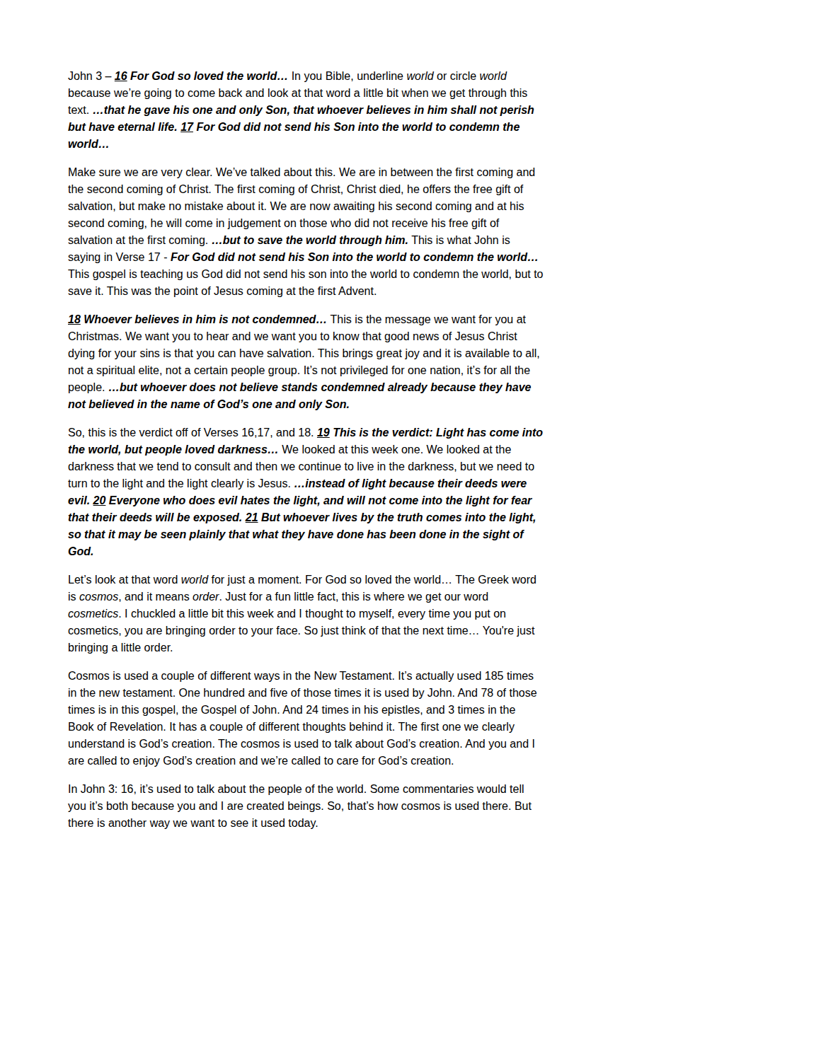John 3 – 16 For God so loved the world… In you Bible, underline world or circle world because we’re going to come back and look at that word a little bit when we get through this text. …that he gave his one and only Son, that whoever believes in him shall not perish but have eternal life. 17 For God did not send his Son into the world to condemn the world…
Make sure we are very clear. We’ve talked about this. We are in between the first coming and the second coming of Christ. The first coming of Christ, Christ died, he offers the free gift of salvation, but make no mistake about it. We are now awaiting his second coming and at his second coming, he will come in judgement on those who did not receive his free gift of salvation at the first coming. …but to save the world through him. This is what John is saying in Verse 17 - For God did not send his Son into the world to condemn the world… This gospel is teaching us God did not send his son into the world to condemn the world, but to save it. This was the point of Jesus coming at the first Advent.
18 Whoever believes in him is not condemned… This is the message we want for you at Christmas. We want you to hear and we want you to know that good news of Jesus Christ dying for your sins is that you can have salvation. This brings great joy and it is available to all, not a spiritual elite, not a certain people group. It’s not privileged for one nation, it’s for all the people. …but whoever does not believe stands condemned already because they have not believed in the name of God’s one and only Son.
So, this is the verdict off of Verses 16,17, and 18. 19 This is the verdict: Light has come into the world, but people loved darkness… We looked at this week one. We looked at the darkness that we tend to consult and then we continue to live in the darkness, but we need to turn to the light and the light clearly is Jesus. …instead of light because their deeds were evil. 20 Everyone who does evil hates the light, and will not come into the light for fear that their deeds will be exposed. 21 But whoever lives by the truth comes into the light, so that it may be seen plainly that what they have done has been done in the sight of God.
Let’s look at that word world for just a moment. For God so loved the world… The Greek word is cosmos, and it means order. Just for a fun little fact, this is where we get our word cosmetics. I chuckled a little bit this week and I thought to myself, every time you put on cosmetics, you are bringing order to your face. So just think of that the next time… You're just bringing a little order.
Cosmos is used a couple of different ways in the New Testament. It’s actually used 185 times in the new testament. One hundred and five of those times it is used by John. And 78 of those times is in this gospel, the Gospel of John. And 24 times in his epistles, and 3 times in the Book of Revelation. It has a couple of different thoughts behind it. The first one we clearly understand is God’s creation. The cosmos is used to talk about God’s creation. And you and I are called to enjoy God’s creation and we’re called to care for God’s creation.
In John 3: 16, it’s used to talk about the people of the world. Some commentaries would tell you it’s both because you and I are created beings. So, that’s how cosmos is used there. But there is another way we want to see it used today.